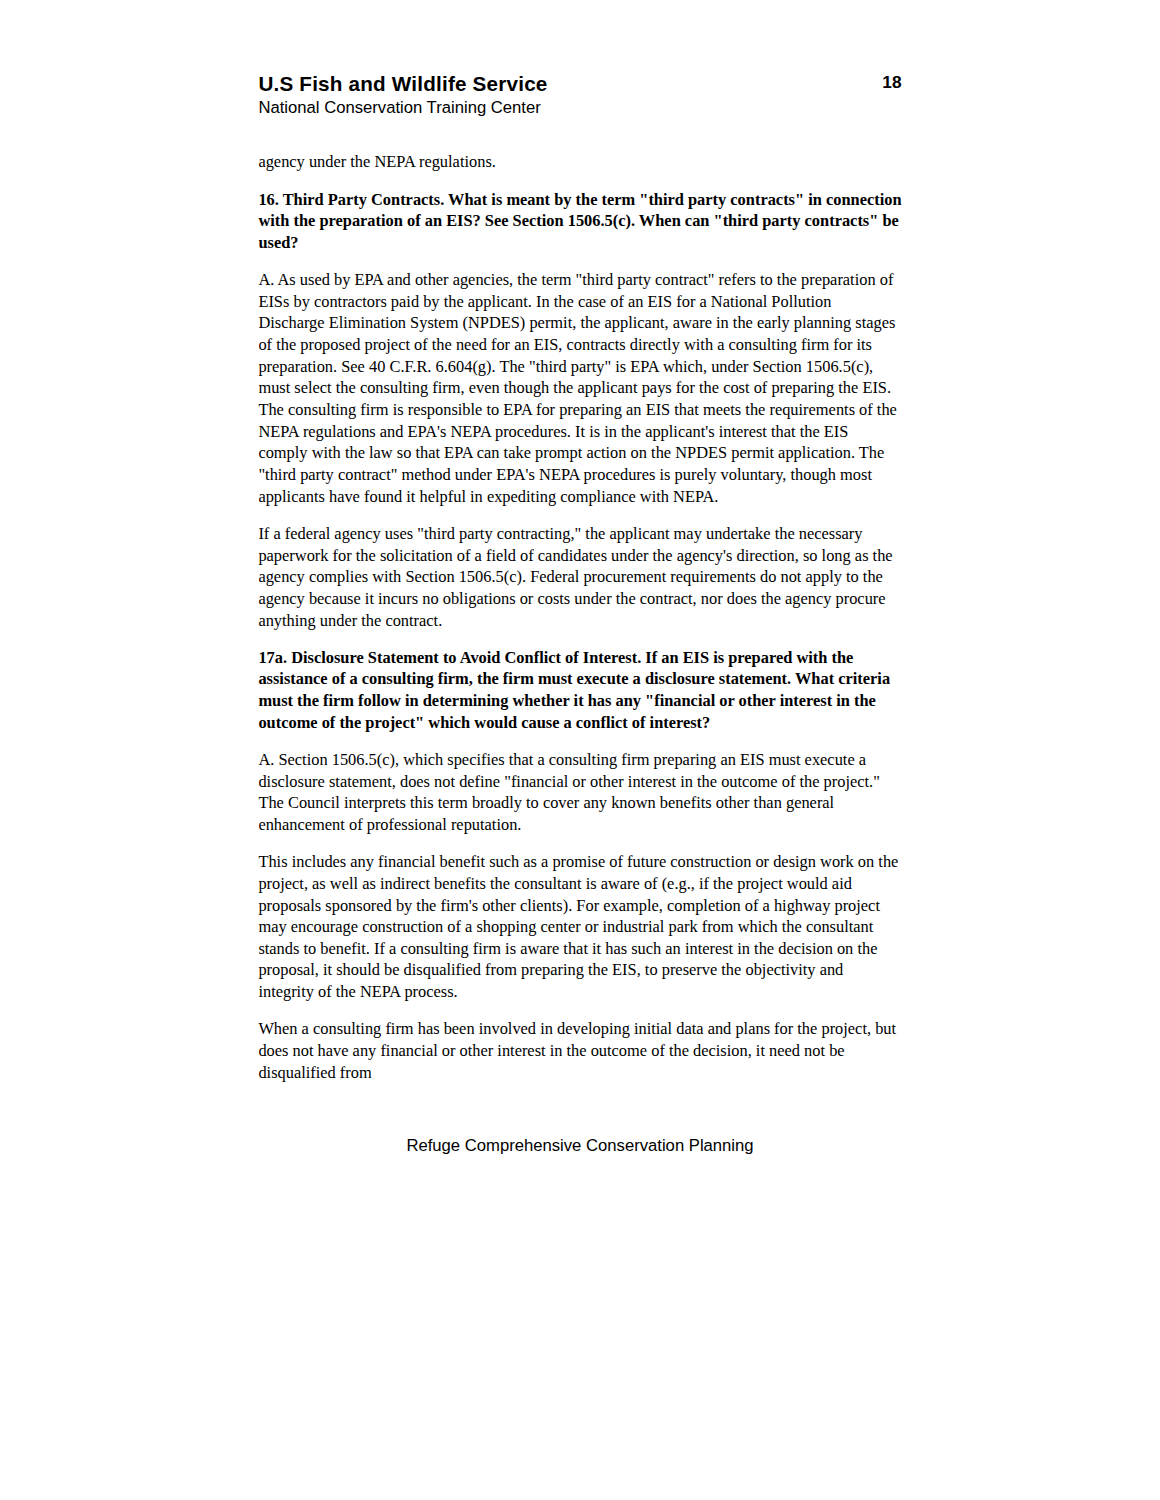U.S Fish and Wildlife Service
National Conservation Training Center
18
agency under the NEPA regulations.
16. Third Party Contracts. What is meant by the term "third party contracts" in connection with the preparation of an EIS? See Section 1506.5(c). When can "third party contracts" be used?
A. As used by EPA and other agencies, the term "third party contract" refers to the preparation of EISs by contractors paid by the applicant. In the case of an EIS for a National Pollution Discharge Elimination System (NPDES) permit, the applicant, aware in the early planning stages of the proposed project of the need for an EIS, contracts directly with a consulting firm for its preparation. See 40 C.F.R. 6.604(g). The "third party" is EPA which, under Section 1506.5(c), must select the consulting firm, even though the applicant pays for the cost of preparing the EIS. The consulting firm is responsible to EPA for preparing an EIS that meets the requirements of the NEPA regulations and EPA's NEPA procedures. It is in the applicant's interest that the EIS comply with the law so that EPA can take prompt action on the NPDES permit application. The "third party contract" method under EPA's NEPA procedures is purely voluntary, though most applicants have found it helpful in expediting compliance with NEPA.
If a federal agency uses "third party contracting," the applicant may undertake the necessary paperwork for the solicitation of a field of candidates under the agency's direction, so long as the agency complies with Section 1506.5(c). Federal procurement requirements do not apply to the agency because it incurs no obligations or costs under the contract, nor does the agency procure anything under the contract.
17a. Disclosure Statement to Avoid Conflict of Interest. If an EIS is prepared with the assistance of a consulting firm, the firm must execute a disclosure statement. What criteria must the firm follow in determining whether it has any "financial or other interest in the outcome of the project" which would cause a conflict of interest?
A. Section 1506.5(c), which specifies that a consulting firm preparing an EIS must execute a disclosure statement, does not define "financial or other interest in the outcome of the project." The Council interprets this term broadly to cover any known benefits other than general enhancement of professional reputation.
This includes any financial benefit such as a promise of future construction or design work on the project, as well as indirect benefits the consultant is aware of (e.g., if the project would aid proposals sponsored by the firm's other clients). For example, completion of a highway project may encourage construction of a shopping center or industrial park from which the consultant stands to benefit. If a consulting firm is aware that it has such an interest in the decision on the proposal, it should be disqualified from preparing the EIS, to preserve the objectivity and integrity of the NEPA process.
When a consulting firm has been involved in developing initial data and plans for the project, but does not have any financial or other interest in the outcome of the decision, it need not be disqualified from
Refuge Comprehensive Conservation Planning